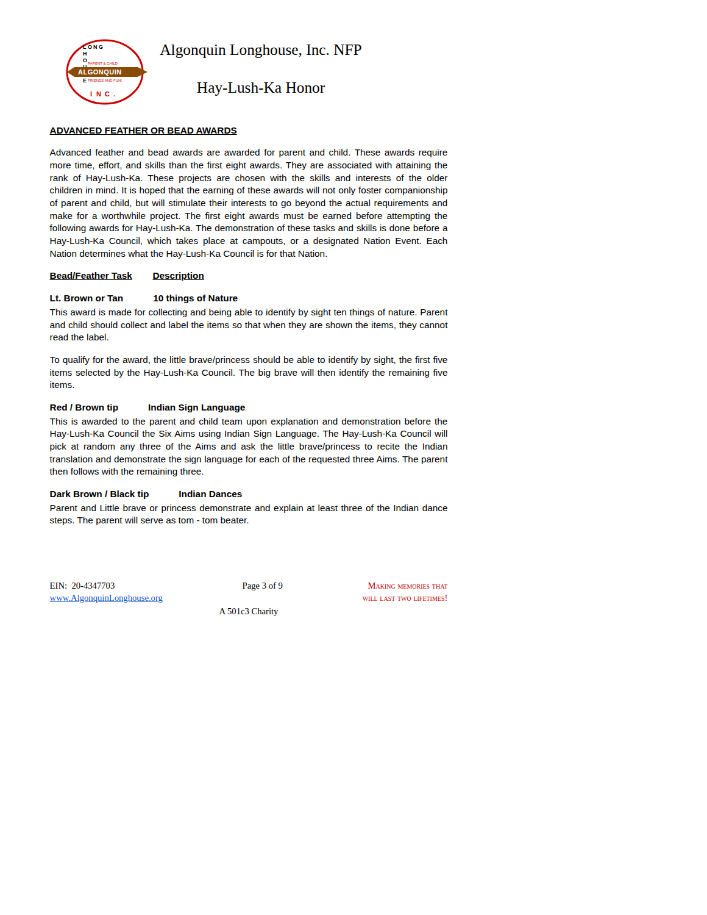Algonquin Longhouse Inc. logo L O N G H O U S E PARENT & CHILD ALGONQUIN FRIENDS AND FUN! I N C .
Algonquin Longhouse, Inc. NFP
Hay-Lush-Ka Honor
ADVANCED FEATHER OR BEAD AWARDS
Advanced feather and bead awards are awarded for parent and child. These awards require more time, effort, and skills than the first eight awards. They are associated with attaining the rank of Hay-Lush-Ka. These projects are chosen with the skills and interests of the older children in mind. It is hoped that the earning of these awards will not only foster companionship of parent and child, but will stimulate their interests to go beyond the actual requirements and make for a worthwhile project. The first eight awards must be earned before attempting the following awards for Hay-Lush-Ka. The demonstration of these tasks and skills is done before a Hay-Lush-Ka Council, which takes place at campouts, or a designated Nation Event. Each Nation determines what the Hay-Lush-Ka Council is for that Nation.
Bead/Feather Task Description
Lt. Brown or Tan 10 things of Nature
This award is made for collecting and being able to identify by sight ten things of nature. Parent and child should collect and label the items so that when they are shown the items, they cannot read the label.
To qualify for the award, the little brave/princess should be able to identify by sight, the first five items selected by the Hay-Lush-Ka Council. The big brave will then identify the remaining five items.
Red / Brown tip Indian Sign Language
This is awarded to the parent and child team upon explanation and demonstration before the Hay-Lush-Ka Council the Six Aims using Indian Sign Language. The Hay-Lush-Ka Council will pick at random any three of the Aims and ask the little brave/princess to recite the Indian translation and demonstrate the sign language for each of the requested three Aims. The parent then follows with the remaining three.
Dark Brown / Black tip Indian Dances
Parent and Little brave or princess demonstrate and explain at least three of the Indian dance steps. The parent will serve as tom - tom beater.
EIN: 20-4347703
www.AlgonquinLonghouse.org
Page 3 of 9
Making memories that
will last two lifetimes!
A 501c3 Charity